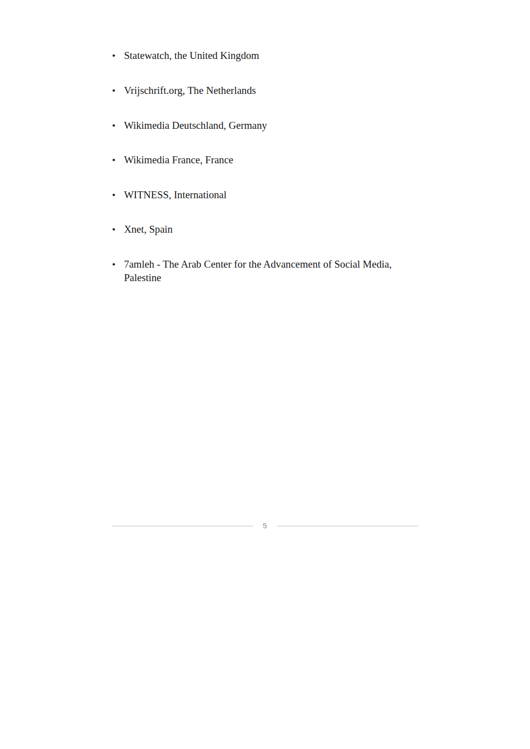Statewatch, the United Kingdom
Vrijschrift.org, The Netherlands
Wikimedia Deutschland, Germany
Wikimedia France, France
WITNESS, International
Xnet, Spain
7amleh - The Arab Center for the Advancement of Social Media, Palestine
5